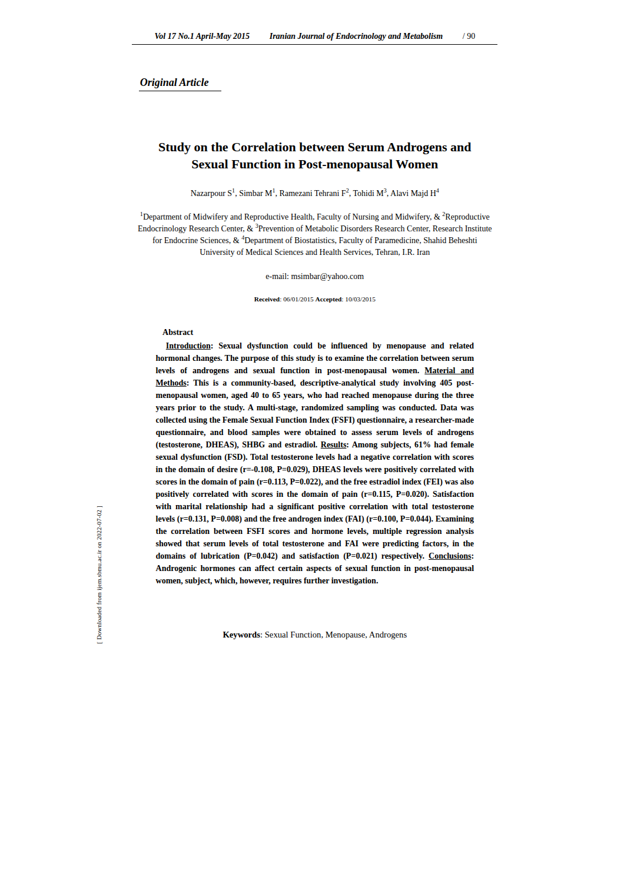Vol 17 No.1 April-May 2015 Iranian Journal of Endocrinology and Metabolism / 90
Original Article
Study on the Correlation between Serum Androgens and
Sexual Function in Post-menopausal Women
Nazarpour S1, Simbar M1, Ramezani Tehrani F2, Tohidi M3, Alavi Majd H4
1Department of Midwifery and Reproductive Health, Faculty of Nursing and Midwifery, & 2Reproductive Endocrinology Research Center, & 3Prevention of Metabolic Disorders Research Center, Research Institute for Endocrine Sciences, & 4Department of Biostatistics, Faculty of Paramedicine, Shahid Beheshti University of Medical Sciences and Health Services, Tehran, I.R. Iran
e-mail: msimbar@yahoo.com
Received: 06/01/2015 Accepted: 10/03/2015
Abstract
Introduction: Sexual dysfunction could be influenced by menopause and related hormonal changes. The purpose of this study is to examine the correlation between serum levels of androgens and sexual function in post-menopausal women. Material and Methods: This is a community-based, descriptive-analytical study involving 405 post-menopausal women, aged 40 to 65 years, who had reached menopause during the three years prior to the study. A multi-stage, randomized sampling was conducted. Data was collected using the Female Sexual Function Index (FSFI) questionnaire, a researcher-made questionnaire, and blood samples were obtained to assess serum levels of androgens (testosterone, DHEAS), SHBG and estradiol. Results: Among subjects, 61% had female sexual dysfunction (FSD). Total testosterone levels had a negative correlation with scores in the domain of desire (r=-0.108, P=0.029), DHEAS levels were positively correlated with scores in the domain of pain (r=0.113, P=0.022), and the free estradiol index (FEI) was also positively correlated with scores in the domain of pain (r=0.115, P=0.020). Satisfaction with marital relationship had a significant positive correlation with total testosterone levels (r=0.131, P=0.008) and the free androgen index (FAI) (r=0.100, P=0.044). Examining the correlation between FSFI scores and hormone levels, multiple regression analysis showed that serum levels of total testosterone and FAI were predicting factors, in the domains of lubrication (P=0.042) and satisfaction (P=0.021) respectively. Conclusions: Androgenic hormones can affect certain aspects of sexual function in post-menopausal women, subject, which, however, requires further investigation.
Keywords: Sexual Function, Menopause, Androgens
[ Downloaded from ijem.sbmu.ac.ir on 2022-07-02 ]